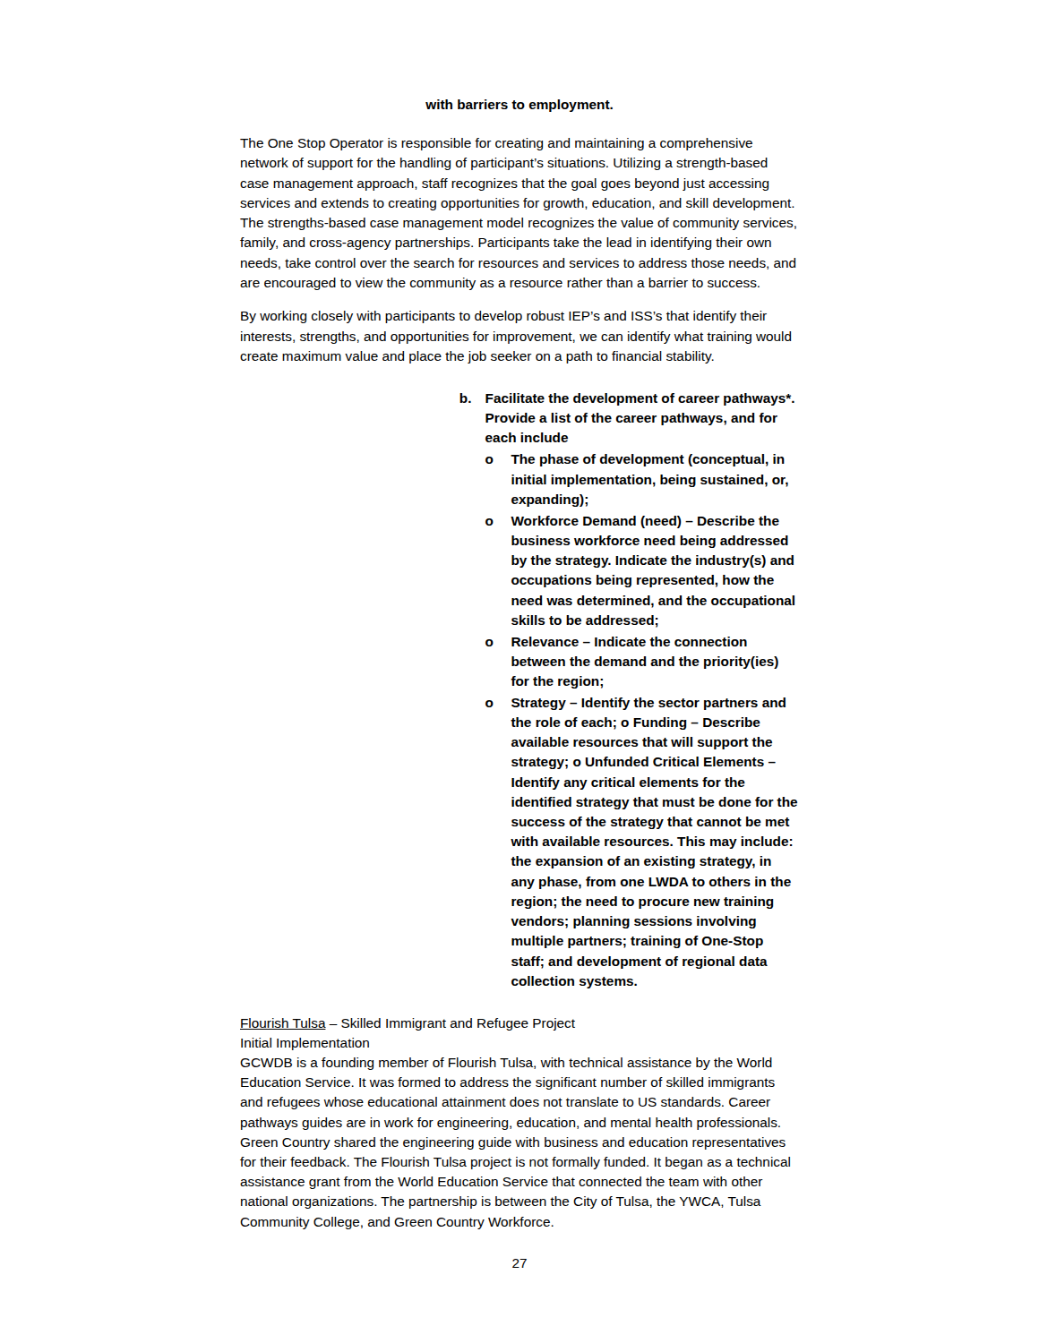with barriers to employment.
The One Stop Operator is responsible for creating and maintaining a comprehensive network of support for the handling of participant’s situations. Utilizing a strength-based case management approach, staff recognizes that the goal goes beyond just accessing services and extends to creating opportunities for growth, education, and skill development. The strengths-based case management model recognizes the value of community services, family, and cross-agency partnerships. Participants take the lead in identifying their own needs, take control over the search for resources and services to address those needs, and are encouraged to view the community as a resource rather than a barrier to success.
By working closely with participants to develop robust IEP’s and ISS’s that identify their interests, strengths, and opportunities for improvement, we can identify what training would create maximum value and place the job seeker on a path to financial stability.
b. Facilitate the development of career pathways*. Provide a list of the career pathways, and for each include
o The phase of development (conceptual, in initial implementation, being sustained, or, expanding);
o Workforce Demand (need) – Describe the business workforce need being addressed by the strategy. Indicate the industry(s) and occupations being represented, how the need was determined, and the occupational skills to be addressed;
o Relevance – Indicate the connection between the demand and the priority(ies) for the region;
o Strategy – Identify the sector partners and the role of each; o Funding – Describe available resources that will support the strategy; o Unfunded Critical Elements – Identify any critical elements for the identified strategy that must be done for the success of the strategy that cannot be met with available resources. This may include: the expansion of an existing strategy, in any phase, from one LWDA to others in the region; the need to procure new training vendors; planning sessions involving multiple partners; training of One-Stop staff; and development of regional data collection systems.
Flourish Tulsa – Skilled Immigrant and Refugee Project
Initial Implementation
GCWDB is a founding member of Flourish Tulsa, with technical assistance by the World Education Service. It was formed to address the significant number of skilled immigrants and refugees whose educational attainment does not translate to US standards. Career pathways guides are in work for engineering, education, and mental health professionals. Green Country shared the engineering guide with business and education representatives for their feedback. The Flourish Tulsa project is not formally funded. It began as a technical assistance grant from the World Education Service that connected the team with other national organizations. The partnership is between the City of Tulsa, the YWCA, Tulsa Community College, and Green Country Workforce.
27